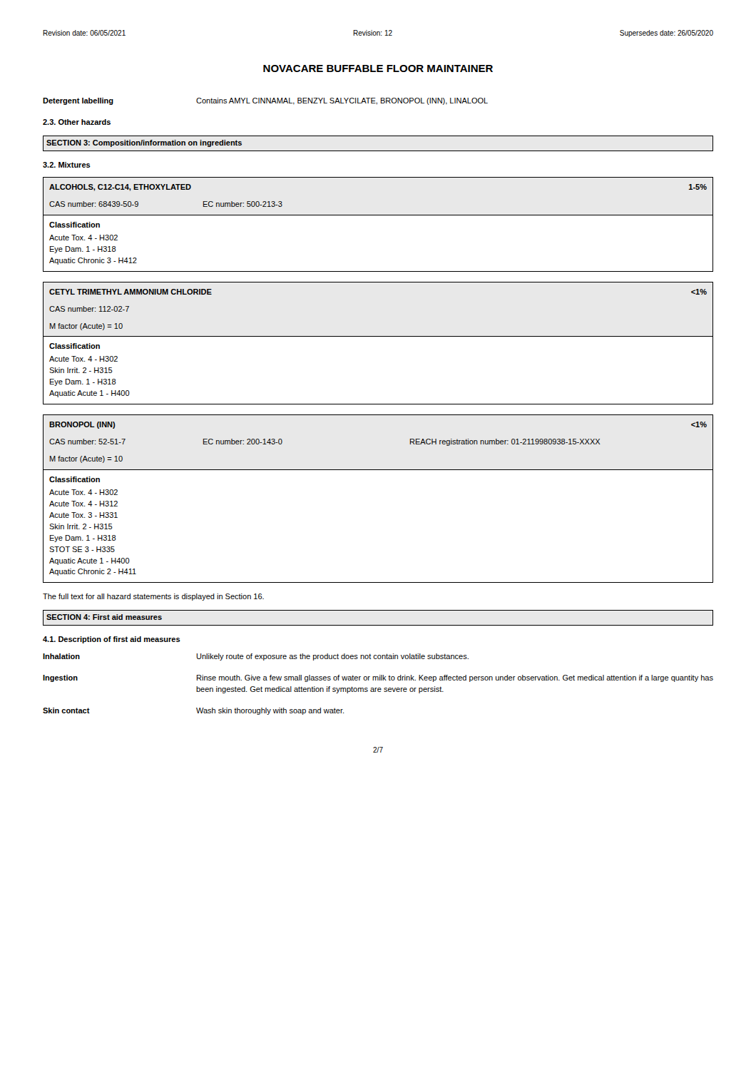Revision date: 06/05/2021
Revision: 12
Supersedes date: 26/05/2020
NOVACARE BUFFABLE FLOOR MAINTAINER
Detergent labelling
Contains AMYL CINNAMAL, BENZYL SALYCILATE, BRONOPOL (INN), LINALOOL
2.3. Other hazards
SECTION 3: Composition/information on ingredients
3.2. Mixtures
ALCOHOLS, C12-C14, ETHOXYLATED 1-5%
CAS number: 68439-50-9 EC number: 500-213-3
Classification
Acute Tox. 4 - H302
Eye Dam. 1 - H318
Aquatic Chronic 3 - H412
CETYL TRIMETHYL AMMONIUM CHLORIDE <1%
CAS number: 112-02-7
M factor (Acute) = 10
Classification
Acute Tox. 4 - H302
Skin Irrit. 2 - H315
Eye Dam. 1 - H318
Aquatic Acute 1 - H400
BRONOPOL (INN) <1%
CAS number: 52-51-7 EC number: 200-143-0 REACH registration number: 01-2119980938-15-XXXX
M factor (Acute) = 10
Classification
Acute Tox. 4 - H302
Acute Tox. 4 - H312
Acute Tox. 3 - H331
Skin Irrit. 2 - H315
Eye Dam. 1 - H318
STOT SE 3 - H335
Aquatic Acute 1 - H400
Aquatic Chronic 2 - H411
The full text for all hazard statements is displayed in Section 16.
SECTION 4: First aid measures
4.1. Description of first aid measures
Inhalation
Unlikely route of exposure as the product does not contain volatile substances.
Ingestion
Rinse mouth. Give a few small glasses of water or milk to drink. Keep affected person under observation. Get medical attention if a large quantity has been ingested. Get medical attention if symptoms are severe or persist.
Skin contact
Wash skin thoroughly with soap and water.
2/7